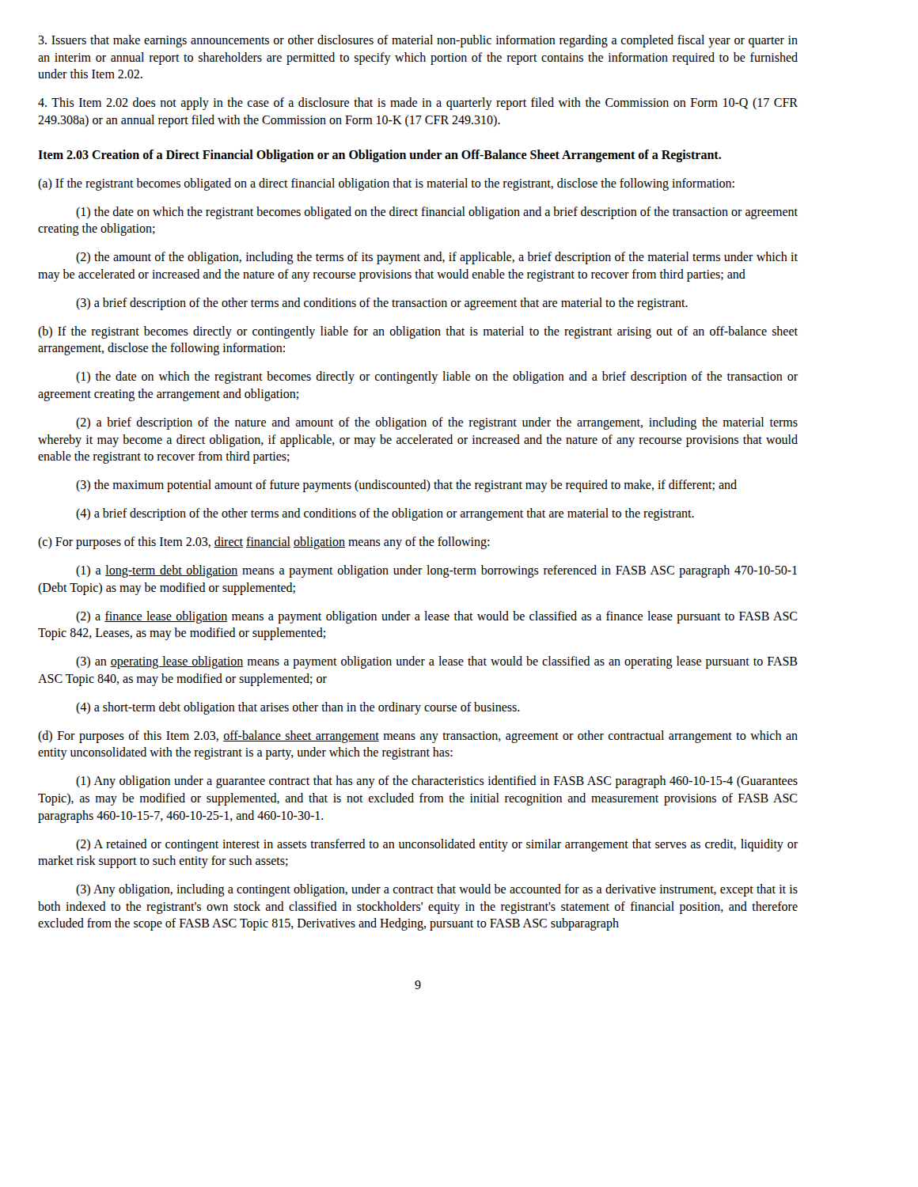3. Issuers that make earnings announcements or other disclosures of material non-public information regarding a completed fiscal year or quarter in an interim or annual report to shareholders are permitted to specify which portion of the report contains the information required to be furnished under this Item 2.02.
4. This Item 2.02 does not apply in the case of a disclosure that is made in a quarterly report filed with the Commission on Form 10-Q (17 CFR 249.308a) or an annual report filed with the Commission on Form 10-K (17 CFR 249.310).
Item 2.03 Creation of a Direct Financial Obligation or an Obligation under an Off-Balance Sheet Arrangement of a Registrant.
(a) If the registrant becomes obligated on a direct financial obligation that is material to the registrant, disclose the following information:
(1) the date on which the registrant becomes obligated on the direct financial obligation and a brief description of the transaction or agreement creating the obligation;
(2) the amount of the obligation, including the terms of its payment and, if applicable, a brief description of the material terms under which it may be accelerated or increased and the nature of any recourse provisions that would enable the registrant to recover from third parties; and
(3) a brief description of the other terms and conditions of the transaction or agreement that are material to the registrant.
(b) If the registrant becomes directly or contingently liable for an obligation that is material to the registrant arising out of an off-balance sheet arrangement, disclose the following information:
(1) the date on which the registrant becomes directly or contingently liable on the obligation and a brief description of the transaction or agreement creating the arrangement and obligation;
(2) a brief description of the nature and amount of the obligation of the registrant under the arrangement, including the material terms whereby it may become a direct obligation, if applicable, or may be accelerated or increased and the nature of any recourse provisions that would enable the registrant to recover from third parties;
(3) the maximum potential amount of future payments (undiscounted) that the registrant may be required to make, if different; and
(4) a brief description of the other terms and conditions of the obligation or arrangement that are material to the registrant.
(c) For purposes of this Item 2.03, direct financial obligation means any of the following:
(1) a long-term debt obligation means a payment obligation under long-term borrowings referenced in FASB ASC paragraph 470-10-50-1 (Debt Topic) as may be modified or supplemented;
(2) a finance lease obligation means a payment obligation under a lease that would be classified as a finance lease pursuant to FASB ASC Topic 842, Leases, as may be modified or supplemented;
(3) an operating lease obligation means a payment obligation under a lease that would be classified as an operating lease pursuant to FASB ASC Topic 840, as may be modified or supplemented; or
(4) a short-term debt obligation that arises other than in the ordinary course of business.
(d) For purposes of this Item 2.03, off-balance sheet arrangement means any transaction, agreement or other contractual arrangement to which an entity unconsolidated with the registrant is a party, under which the registrant has:
(1) Any obligation under a guarantee contract that has any of the characteristics identified in FASB ASC paragraph 460-10-15-4 (Guarantees Topic), as may be modified or supplemented, and that is not excluded from the initial recognition and measurement provisions of FASB ASC paragraphs 460-10-15-7, 460-10-25-1, and 460-10-30-1.
(2) A retained or contingent interest in assets transferred to an unconsolidated entity or similar arrangement that serves as credit, liquidity or market risk support to such entity for such assets;
(3) Any obligation, including a contingent obligation, under a contract that would be accounted for as a derivative instrument, except that it is both indexed to the registrant's own stock and classified in stockholders' equity in the registrant's statement of financial position, and therefore excluded from the scope of FASB ASC Topic 815, Derivatives and Hedging, pursuant to FASB ASC subparagraph
9